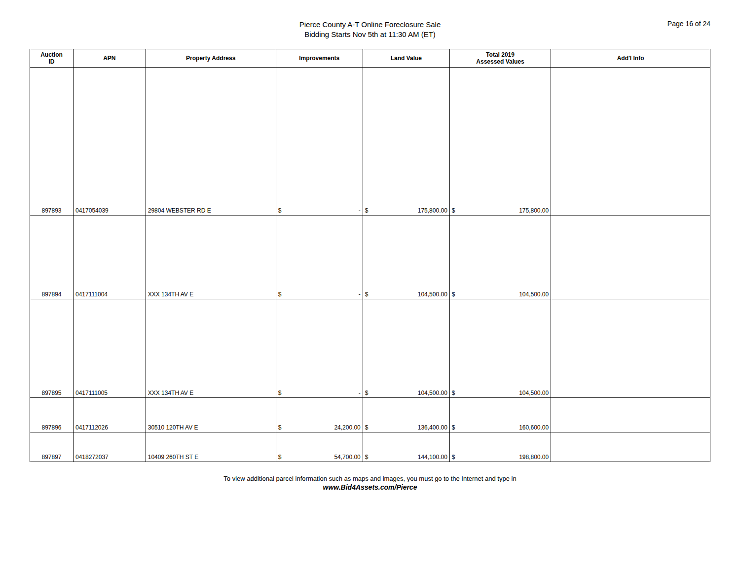Page 16 of 24
Pierce County A-T Online Foreclosure Sale
Bidding Starts Nov 5th at 11:30 AM (ET)
| Auction ID | APN | Property Address | Improvements | Land Value | Total 2019 Assessed Values | Add'l Info |
| --- | --- | --- | --- | --- | --- | --- |
| 897893 | 0417054039 | 29804 WEBSTER RD E | $ - | $ 175,800.00 | $ 175,800.00 | |
| 897894 | 0417111004 | XXX 134TH AV E | $ - | $ 104,500.00 | $ 104,500.00 | |
| 897895 | 0417111005 | XXX 134TH AV E | $ - | $ 104,500.00 | $ 104,500.00 | |
| 897896 | 0417112026 | 30510 120TH AV E | $ 24,200.00 | $ 136,400.00 | $ 160,600.00 | |
| 897897 | 0418272037 | 10409 260TH ST E | $ 54,700.00 | $ 144,100.00 | $ 198,800.00 | |
To view additional parcel information such as maps and images, you must go to the Internet and type in
www.Bid4Assets.com/Pierce